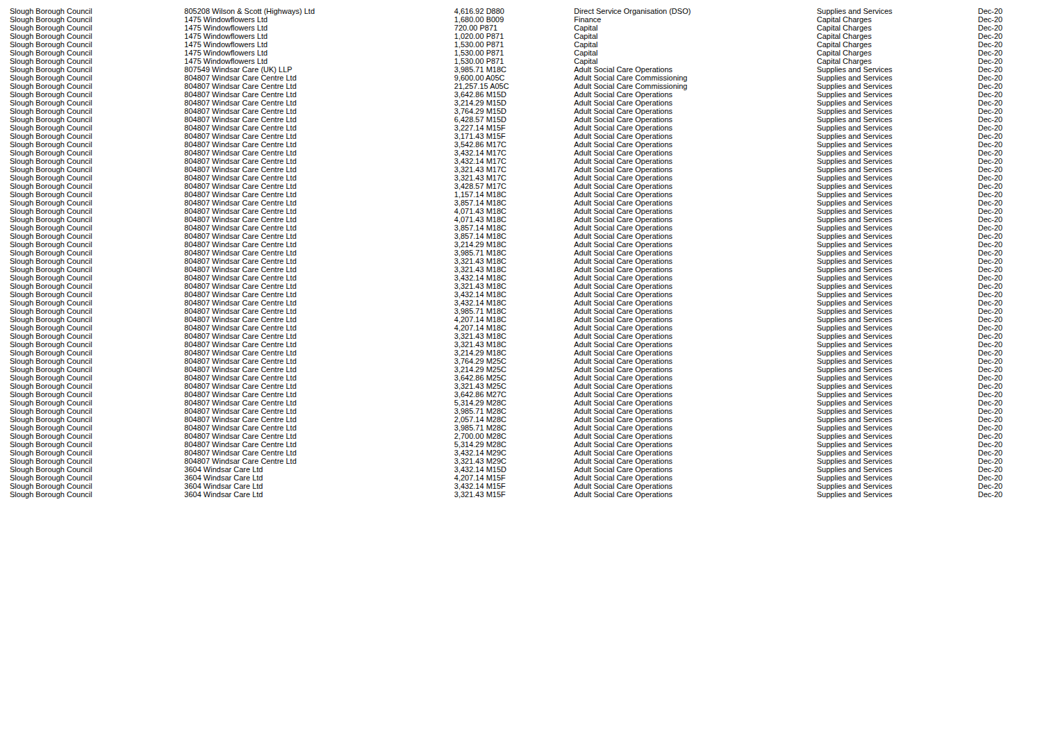| Slough Borough Council | 805208 Wilson & Scott (Highways) Ltd | 4,616.92 D880 | Direct Service Organisation (DSO) | Supplies and Services | Dec-20 |
| Slough Borough Council | 1475 Windowflowers Ltd | 1,680.00 B009 | Finance | Capital Charges | Dec-20 |
| Slough Borough Council | 1475 Windowflowers Ltd | 720.00 P871 | Capital | Capital Charges | Dec-20 |
| Slough Borough Council | 1475 Windowflowers Ltd | 1,020.00 P871 | Capital | Capital Charges | Dec-20 |
| Slough Borough Council | 1475 Windowflowers Ltd | 1,530.00 P871 | Capital | Capital Charges | Dec-20 |
| Slough Borough Council | 1475 Windowflowers Ltd | 1,530.00 P871 | Capital | Capital Charges | Dec-20 |
| Slough Borough Council | 1475 Windowflowers Ltd | 1,530.00 P871 | Capital | Capital Charges | Dec-20 |
| Slough Borough Council | 807549 Windsar Care (UK) LLP | 3,985.71 M18C | Adult Social Care Operations | Supplies and Services | Dec-20 |
| Slough Borough Council | 804807 Windsar Care Centre Ltd | 9,600.00 A05C | Adult Social Care Commissioning | Supplies and Services | Dec-20 |
| Slough Borough Council | 804807 Windsar Care Centre Ltd | 21,257.15 A05C | Adult Social Care Commissioning | Supplies and Services | Dec-20 |
| Slough Borough Council | 804807 Windsar Care Centre Ltd | 3,642.86 M15D | Adult Social Care Operations | Supplies and Services | Dec-20 |
| Slough Borough Council | 804807 Windsar Care Centre Ltd | 3,214.29 M15D | Adult Social Care Operations | Supplies and Services | Dec-20 |
| Slough Borough Council | 804807 Windsar Care Centre Ltd | 3,764.29 M15D | Adult Social Care Operations | Supplies and Services | Dec-20 |
| Slough Borough Council | 804807 Windsar Care Centre Ltd | 6,428.57 M15D | Adult Social Care Operations | Supplies and Services | Dec-20 |
| Slough Borough Council | 804807 Windsar Care Centre Ltd | 3,227.14 M15F | Adult Social Care Operations | Supplies and Services | Dec-20 |
| Slough Borough Council | 804807 Windsar Care Centre Ltd | 3,171.43 M15F | Adult Social Care Operations | Supplies and Services | Dec-20 |
| Slough Borough Council | 804807 Windsar Care Centre Ltd | 3,542.86 M17C | Adult Social Care Operations | Supplies and Services | Dec-20 |
| Slough Borough Council | 804807 Windsar Care Centre Ltd | 3,432.14 M17C | Adult Social Care Operations | Supplies and Services | Dec-20 |
| Slough Borough Council | 804807 Windsar Care Centre Ltd | 3,432.14 M17C | Adult Social Care Operations | Supplies and Services | Dec-20 |
| Slough Borough Council | 804807 Windsar Care Centre Ltd | 3,321.43 M17C | Adult Social Care Operations | Supplies and Services | Dec-20 |
| Slough Borough Council | 804807 Windsar Care Centre Ltd | 3,321.43 M17C | Adult Social Care Operations | Supplies and Services | Dec-20 |
| Slough Borough Council | 804807 Windsar Care Centre Ltd | 3,428.57 M17C | Adult Social Care Operations | Supplies and Services | Dec-20 |
| Slough Borough Council | 804807 Windsar Care Centre Ltd | 1,157.14 M18C | Adult Social Care Operations | Supplies and Services | Dec-20 |
| Slough Borough Council | 804807 Windsar Care Centre Ltd | 3,857.14 M18C | Adult Social Care Operations | Supplies and Services | Dec-20 |
| Slough Borough Council | 804807 Windsar Care Centre Ltd | 4,071.43 M18C | Adult Social Care Operations | Supplies and Services | Dec-20 |
| Slough Borough Council | 804807 Windsar Care Centre Ltd | 4,071.43 M18C | Adult Social Care Operations | Supplies and Services | Dec-20 |
| Slough Borough Council | 804807 Windsar Care Centre Ltd | 3,857.14 M18C | Adult Social Care Operations | Supplies and Services | Dec-20 |
| Slough Borough Council | 804807 Windsar Care Centre Ltd | 3,857.14 M18C | Adult Social Care Operations | Supplies and Services | Dec-20 |
| Slough Borough Council | 804807 Windsar Care Centre Ltd | 3,214.29 M18C | Adult Social Care Operations | Supplies and Services | Dec-20 |
| Slough Borough Council | 804807 Windsar Care Centre Ltd | 3,985.71 M18C | Adult Social Care Operations | Supplies and Services | Dec-20 |
| Slough Borough Council | 804807 Windsar Care Centre Ltd | 3,321.43 M18C | Adult Social Care Operations | Supplies and Services | Dec-20 |
| Slough Borough Council | 804807 Windsar Care Centre Ltd | 3,321.43 M18C | Adult Social Care Operations | Supplies and Services | Dec-20 |
| Slough Borough Council | 804807 Windsar Care Centre Ltd | 3,432.14 M18C | Adult Social Care Operations | Supplies and Services | Dec-20 |
| Slough Borough Council | 804807 Windsar Care Centre Ltd | 3,321.43 M18C | Adult Social Care Operations | Supplies and Services | Dec-20 |
| Slough Borough Council | 804807 Windsar Care Centre Ltd | 3,432.14 M18C | Adult Social Care Operations | Supplies and Services | Dec-20 |
| Slough Borough Council | 804807 Windsar Care Centre Ltd | 3,432.14 M18C | Adult Social Care Operations | Supplies and Services | Dec-20 |
| Slough Borough Council | 804807 Windsar Care Centre Ltd | 3,985.71 M18C | Adult Social Care Operations | Supplies and Services | Dec-20 |
| Slough Borough Council | 804807 Windsar Care Centre Ltd | 4,207.14 M18C | Adult Social Care Operations | Supplies and Services | Dec-20 |
| Slough Borough Council | 804807 Windsar Care Centre Ltd | 4,207.14 M18C | Adult Social Care Operations | Supplies and Services | Dec-20 |
| Slough Borough Council | 804807 Windsar Care Centre Ltd | 3,321.43 M18C | Adult Social Care Operations | Supplies and Services | Dec-20 |
| Slough Borough Council | 804807 Windsar Care Centre Ltd | 3,321.43 M18C | Adult Social Care Operations | Supplies and Services | Dec-20 |
| Slough Borough Council | 804807 Windsar Care Centre Ltd | 3,214.29 M18C | Adult Social Care Operations | Supplies and Services | Dec-20 |
| Slough Borough Council | 804807 Windsar Care Centre Ltd | 3,764.29 M25C | Adult Social Care Operations | Supplies and Services | Dec-20 |
| Slough Borough Council | 804807 Windsar Care Centre Ltd | 3,214.29 M25C | Adult Social Care Operations | Supplies and Services | Dec-20 |
| Slough Borough Council | 804807 Windsar Care Centre Ltd | 3,642.86 M25C | Adult Social Care Operations | Supplies and Services | Dec-20 |
| Slough Borough Council | 804807 Windsar Care Centre Ltd | 3,321.43 M25C | Adult Social Care Operations | Supplies and Services | Dec-20 |
| Slough Borough Council | 804807 Windsar Care Centre Ltd | 3,642.86 M27C | Adult Social Care Operations | Supplies and Services | Dec-20 |
| Slough Borough Council | 804807 Windsar Care Centre Ltd | 5,314.29 M28C | Adult Social Care Operations | Supplies and Services | Dec-20 |
| Slough Borough Council | 804807 Windsar Care Centre Ltd | 3,985.71 M28C | Adult Social Care Operations | Supplies and Services | Dec-20 |
| Slough Borough Council | 804807 Windsar Care Centre Ltd | 2,057.14 M28C | Adult Social Care Operations | Supplies and Services | Dec-20 |
| Slough Borough Council | 804807 Windsar Care Centre Ltd | 3,985.71 M28C | Adult Social Care Operations | Supplies and Services | Dec-20 |
| Slough Borough Council | 804807 Windsar Care Centre Ltd | 2,700.00 M28C | Adult Social Care Operations | Supplies and Services | Dec-20 |
| Slough Borough Council | 804807 Windsar Care Centre Ltd | 5,314.29 M28C | Adult Social Care Operations | Supplies and Services | Dec-20 |
| Slough Borough Council | 804807 Windsar Care Centre Ltd | 3,432.14 M29C | Adult Social Care Operations | Supplies and Services | Dec-20 |
| Slough Borough Council | 804807 Windsar Care Centre Ltd | 3,321.43 M29C | Adult Social Care Operations | Supplies and Services | Dec-20 |
| Slough Borough Council | 3604 Windsar Care Ltd | 3,432.14 M15D | Adult Social Care Operations | Supplies and Services | Dec-20 |
| Slough Borough Council | 3604 Windsar Care Ltd | 4,207.14 M15F | Adult Social Care Operations | Supplies and Services | Dec-20 |
| Slough Borough Council | 3604 Windsar Care Ltd | 3,432.14 M15F | Adult Social Care Operations | Supplies and Services | Dec-20 |
| Slough Borough Council | 3604 Windsar Care Ltd | 3,321.43 M15F | Adult Social Care Operations | Supplies and Services | Dec-20 |